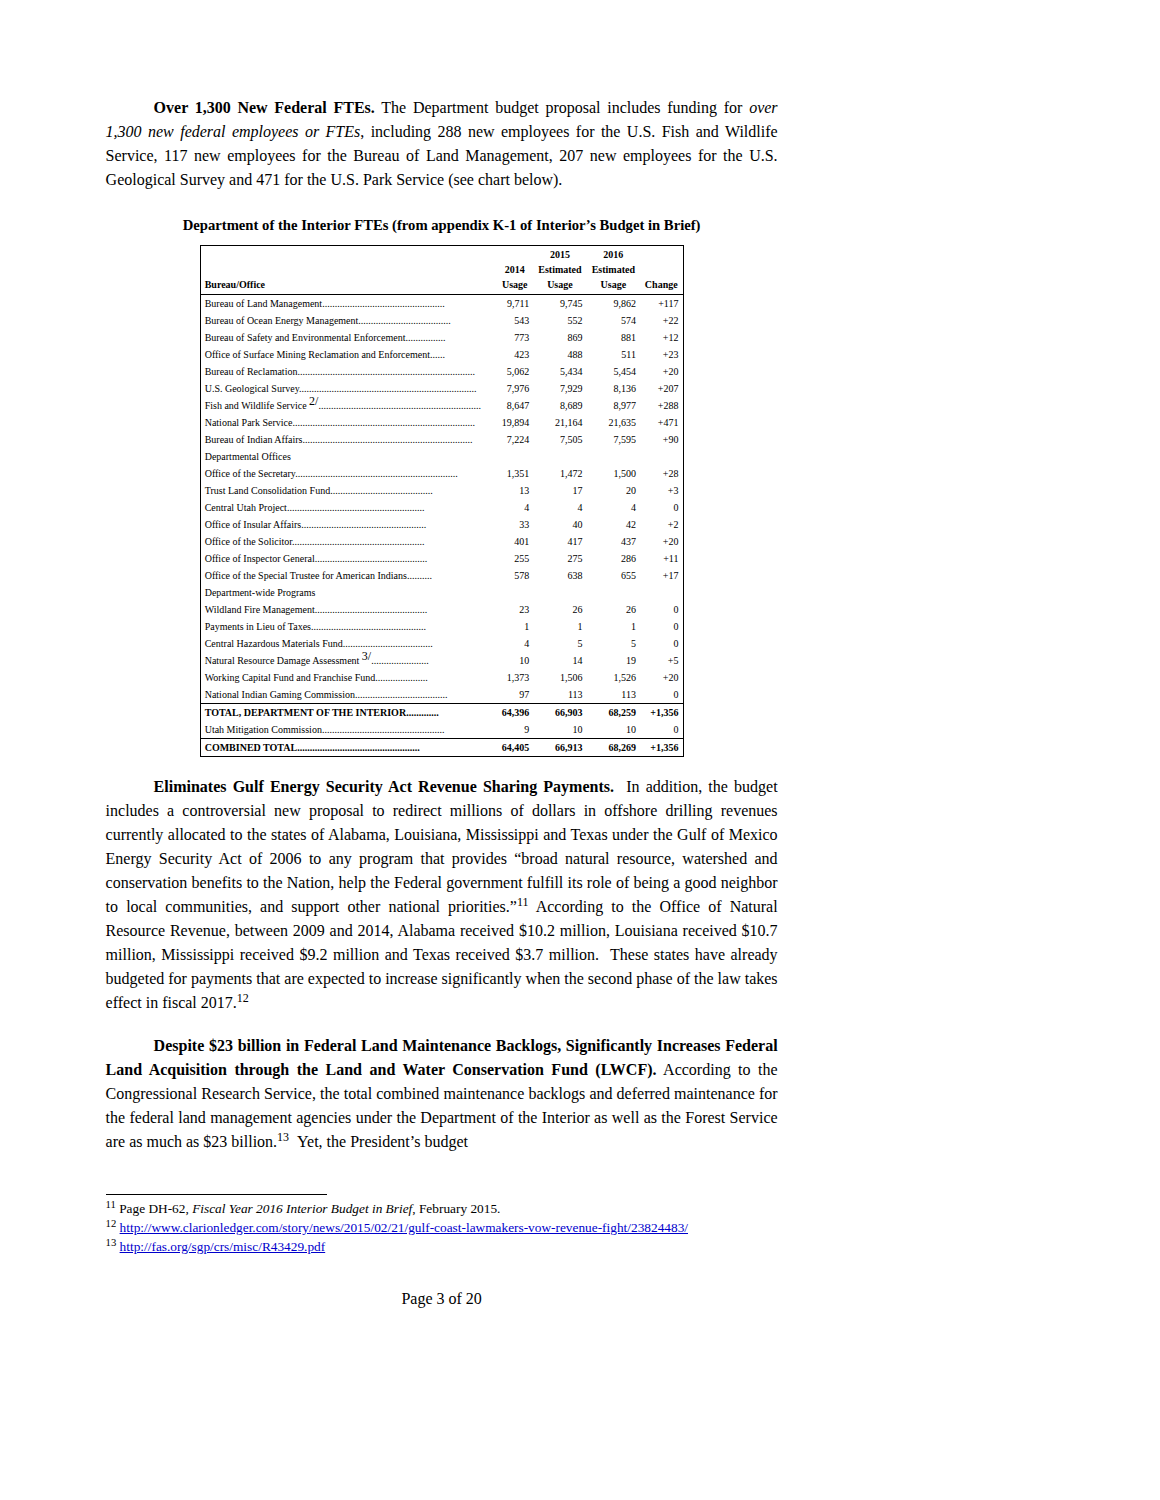Over 1,300 New Federal FTEs. The Department budget proposal includes funding for over 1,300 new federal employees or FTEs, including 288 new employees for the U.S. Fish and Wildlife Service, 117 new employees for the Bureau of Land Management, 207 new employees for the U.S. Geological Survey and 471 for the U.S. Park Service (see chart below).
Department of the Interior FTEs (from appendix K-1 of Interior’s Budget in Brief)
| Bureau/Office | 2014 Usage | 2015 Estimated Usage | 2016 Estimated Usage | Change |
| --- | --- | --- | --- | --- |
| Bureau of Land Management ................................................. | 9,711 | 9,745 | 9,862 | +117 |
| Bureau of Ocean Energy Management ..................................... | 543 | 552 | 574 | +22 |
| Bureau of Safety and Environmental Enforcement ................ | 773 | 869 | 881 | +12 |
| Office of Surface Mining Reclamation and Enforcement ...... | 423 | 488 | 511 | +23 |
| Bureau of Reclamation ....................................................................... | 5,062 | 5,434 | 5,454 | +20 |
| U.S. Geological Survey ....................................................................... | 7,976 | 7,929 | 8,136 | +207 |
| Fish and Wildlife Service 2/ ................................................................. | 8,647 | 8,689 | 8,977 | +288 |
| National Park Service ......................................................................... | 19,894 | 21,164 | 21,635 | +471 |
| Bureau of Indian Affairs .................................................................... | 7,224 | 7,505 | 7,595 | +90 |
| Departmental Offices | | | | |
| Office of the Secretary ................................................................. | 1,351 | 1,472 | 1,500 | +28 |
| Trust Land Consolidation Fund ......................................... | 13 | 17 | 20 | +3 |
| Central Utah Project ....................................................... | 4 | 4 | 4 | 0 |
| Office of Insular Affairs .................................................. | 33 | 40 | 42 | +2 |
| Office of the Solicitor ..................................................... | 401 | 417 | 437 | +20 |
| Office of Inspector General ............................................. | 255 | 275 | 286 | +11 |
| Office of the Special Trustee for American Indians .......... | 578 | 638 | 655 | +17 |
| Department-wide Programs | | | | |
| Wildland Fire Management ............................................. | 23 | 26 | 26 | 0 |
| Payments in Lieu of Taxes .............................................. | 1 | 1 | 1 | 0 |
| Central Hazardous Materials Fund .................................... | 4 | 5 | 5 | 0 |
| Natural Resource Damage Assessment 3/ ....................... | 10 | 14 | 19 | +5 |
| Working Capital Fund and Franchise Fund ..................... | 1,373 | 1,506 | 1,526 | +20 |
| National Indian Gaming Commission ..................................... | 97 | 113 | 113 | 0 |
| TOTAL, DEPARTMENT OF THE INTERIOR ............. | 64,396 | 66,903 | 68,259 | +1,356 |
| Utah Mitigation Commission ................................................. | 9 | 10 | 10 | 0 |
| COMBINED TOTAL ................................................. | 64,405 | 66,913 | 68,269 | +1,356 |
Eliminates Gulf Energy Security Act Revenue Sharing Payments. In addition, the budget includes a controversial new proposal to redirect millions of dollars in offshore drilling revenues currently allocated to the states of Alabama, Louisiana, Mississippi and Texas under the Gulf of Mexico Energy Security Act of 2006 to any program that provides “broad natural resource, watershed and conservation benefits to the Nation, help the Federal government fulfill its role of being a good neighbor to local communities, and support other national priorities.”11 According to the Office of Natural Resource Revenue, between 2009 and 2014, Alabama received $10.2 million, Louisiana received $10.7 million, Mississippi received $9.2 million and Texas received $3.7 million. These states have already budgeted for payments that are expected to increase significantly when the second phase of the law takes effect in fiscal 2017.12
Despite $23 billion in Federal Land Maintenance Backlogs, Significantly Increases Federal Land Acquisition through the Land and Water Conservation Fund (LWCF). According to the Congressional Research Service, the total combined maintenance backlogs and deferred maintenance for the federal land management agencies under the Department of the Interior as well as the Forest Service are as much as $23 billion.13 Yet, the President’s budget
11 Page DH-62, Fiscal Year 2016 Interior Budget in Brief, February 2015.
12 http://www.clarionledger.com/story/news/2015/02/21/gulf-coast-lawmakers-vow-revenue-fight/23824483/
13 http://fas.org/sgp/crs/misc/R43429.pdf
Page 3 of 20